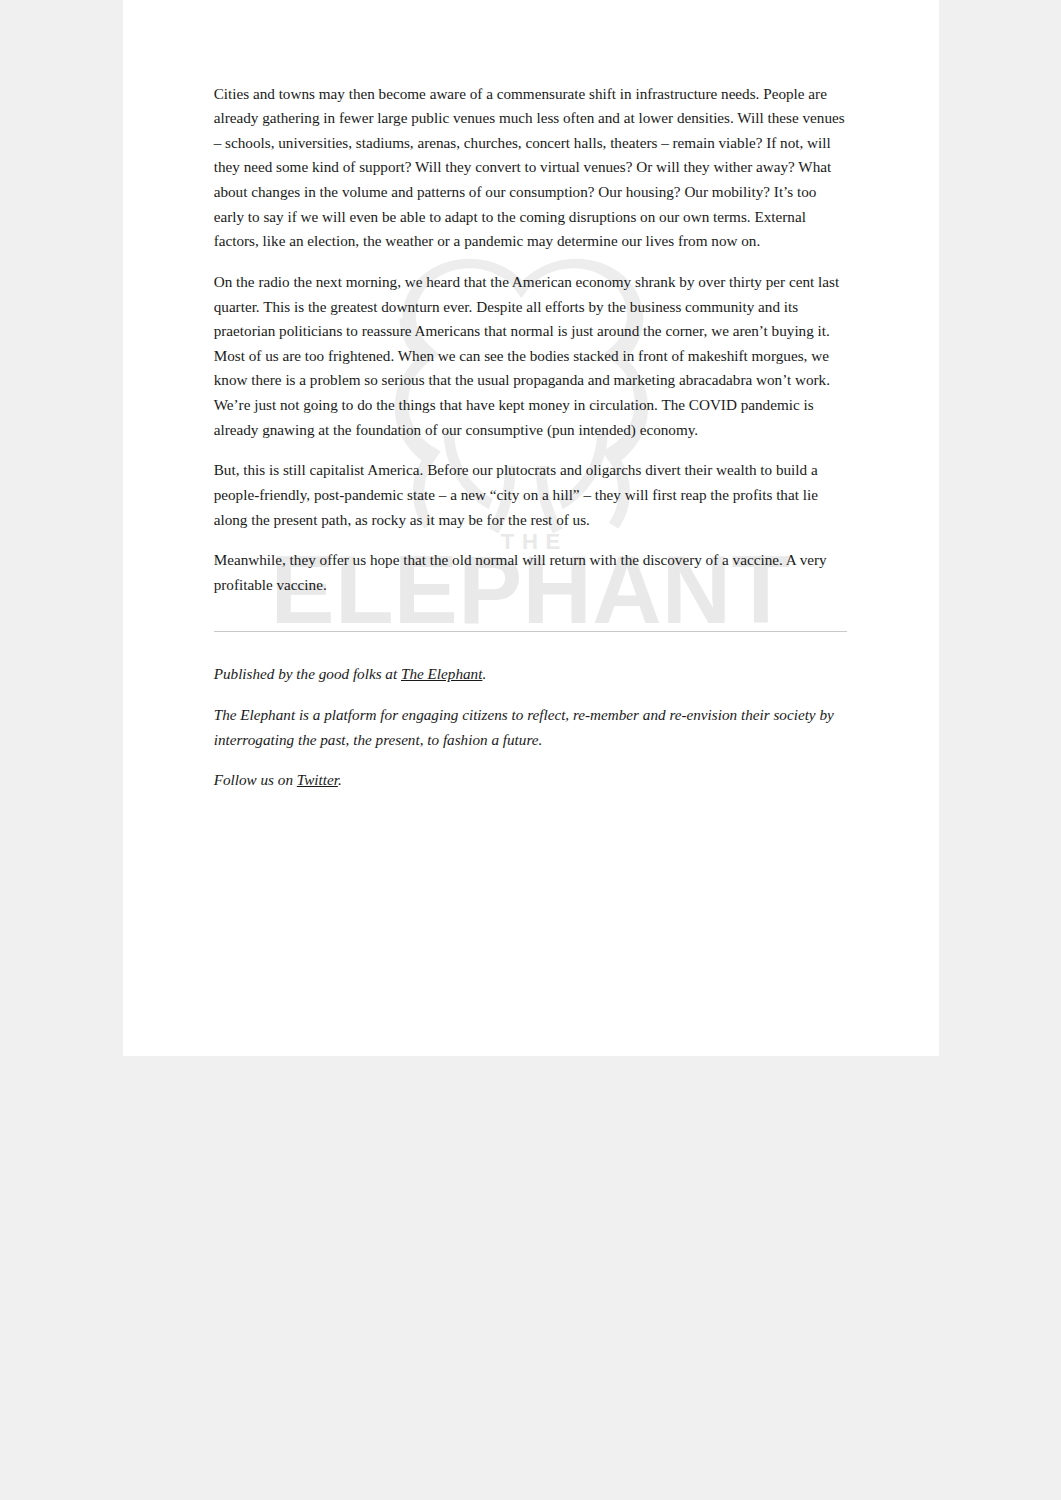THE ELEPHANT
Cities and towns may then become aware of a commensurate shift in infrastructure needs. People are already gathering in fewer large public venues much less often and at lower densities. Will these venues – schools, universities, stadiums, arenas, churches, concert halls, theaters – remain viable? If not, will they need some kind of support? Will they convert to virtual venues? Or will they wither away? What about changes in the volume and patterns of our consumption? Our housing? Our mobility? It’s too early to say if we will even be able to adapt to the coming disruptions on our own terms. External factors, like an election, the weather or a pandemic may determine our lives from now on.
On the radio the next morning, we heard that the American economy shrank by over thirty per cent last quarter. This is the greatest downturn ever. Despite all efforts by the business community and its praetorian politicians to reassure Americans that normal is just around the corner, we aren’t buying it. Most of us are too frightened. When we can see the bodies stacked in front of makeshift morgues, we know there is a problem so serious that the usual propaganda and marketing abracadabra won’t work. We’re just not going to do the things that have kept money in circulation. The COVID pandemic is already gnawing at the foundation of our consumptive (pun intended) economy.
But, this is still capitalist America. Before our plutocrats and oligarchs divert their wealth to build a people-friendly, post-pandemic state – a new “city on a hill” – they will first reap the profits that lie along the present path, as rocky as it may be for the rest of us.
Meanwhile, they offer us hope that the old normal will return with the discovery of a vaccine. A very profitable vaccine.
Published by the good folks at The Elephant.
The Elephant is a platform for engaging citizens to reflect, re-member and re-envision their society by interrogating the past, the present, to fashion a future.
Follow us on Twitter.